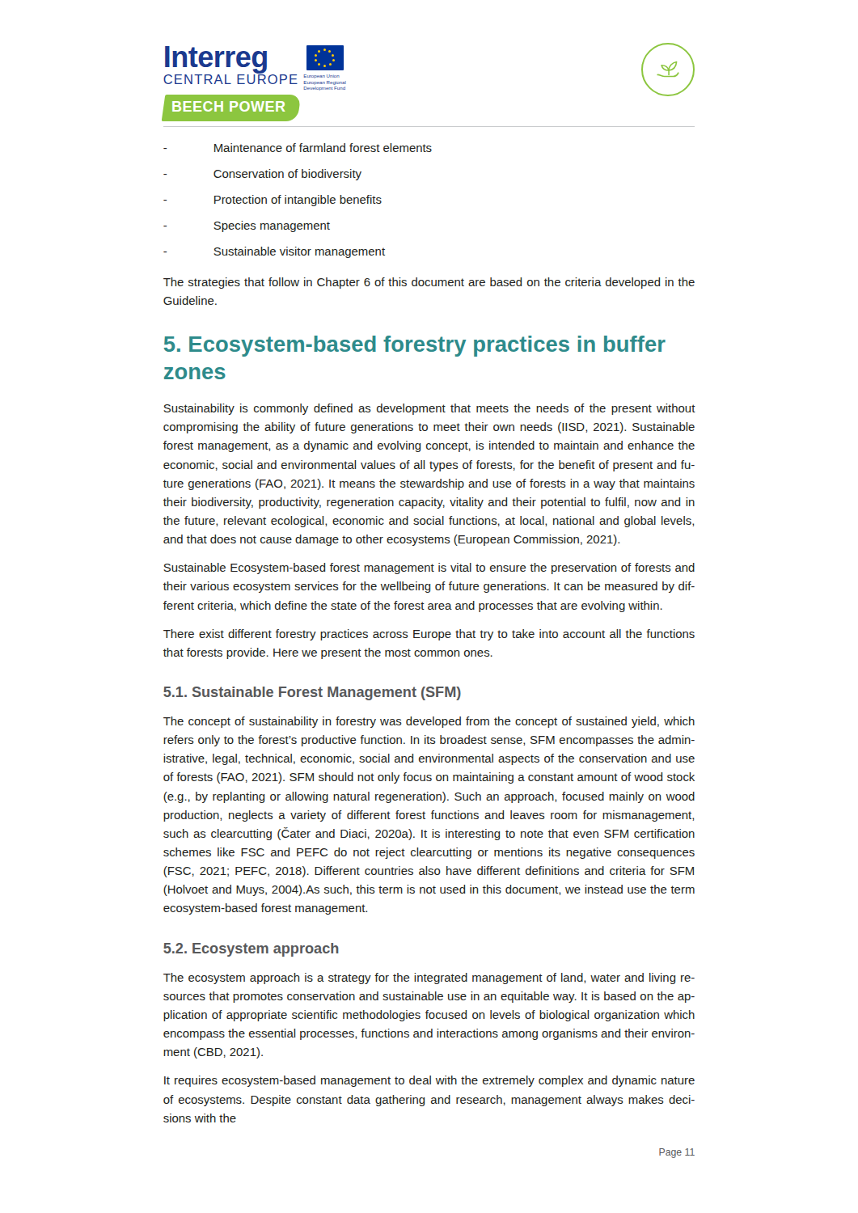Interreg CENTRAL EUROPE
European Union
European Regional
Development Fund
BEECH POWER
Maintenance of farmland forest elements
Conservation of biodiversity
Protection of intangible benefits
Species management
Sustainable visitor management
The strategies that follow in Chapter 6 of this document are based on the criteria developed in the Guideline.
5. Ecosystem-based forestry practices in buffer zones
Sustainability is commonly defined as development that meets the needs of the present without compromising the ability of future generations to meet their own needs (IISD, 2021). Sustainable forest management, as a dynamic and evolving concept, is intended to maintain and enhance the economic, social and environmental values of all types of forests, for the benefit of present and future generations (FAO, 2021). It means the stewardship and use of forests in a way that maintains their biodiversity, productivity, regeneration capacity, vitality and their potential to fulfil, now and in the future, relevant ecological, economic and social functions, at local, national and global levels, and that does not cause damage to other ecosystems (European Commission, 2021).
Sustainable Ecosystem-based forest management is vital to ensure the preservation of forests and their various ecosystem services for the wellbeing of future generations. It can be measured by different criteria, which define the state of the forest area and processes that are evolving within.
There exist different forestry practices across Europe that try to take into account all the functions that forests provide. Here we present the most common ones.
5.1. Sustainable Forest Management (SFM)
The concept of sustainability in forestry was developed from the concept of sustained yield, which refers only to the forest’s productive function. In its broadest sense, SFM encompasses the administrative, legal, technical, economic, social and environmental aspects of the conservation and use of forests (FAO, 2021). SFM should not only focus on maintaining a constant amount of wood stock (e.g., by replanting or allowing natural regeneration). Such an approach, focused mainly on wood production, neglects a variety of different forest functions and leaves room for mismanagement, such as clearcutting (Čater and Diaci, 2020a). It is interesting to note that even SFM certification schemes like FSC and PEFC do not reject clearcutting or mentions its negative consequences (FSC, 2021; PEFC, 2018). Different countries also have different definitions and criteria for SFM (Holvoet and Muys, 2004).As such, this term is not used in this document, we instead use the term ecosystem-based forest management.
5.2. Ecosystem approach
The ecosystem approach is a strategy for the integrated management of land, water and living resources that promotes conservation and sustainable use in an equitable way. It is based on the application of appropriate scientific methodologies focused on levels of biological organization which encompass the essential processes, functions and interactions among organisms and their environment (CBD, 2021).
It requires ecosystem-based management to deal with the extremely complex and dynamic nature of ecosystems. Despite constant data gathering and research, management always makes decisions with the
Page 11